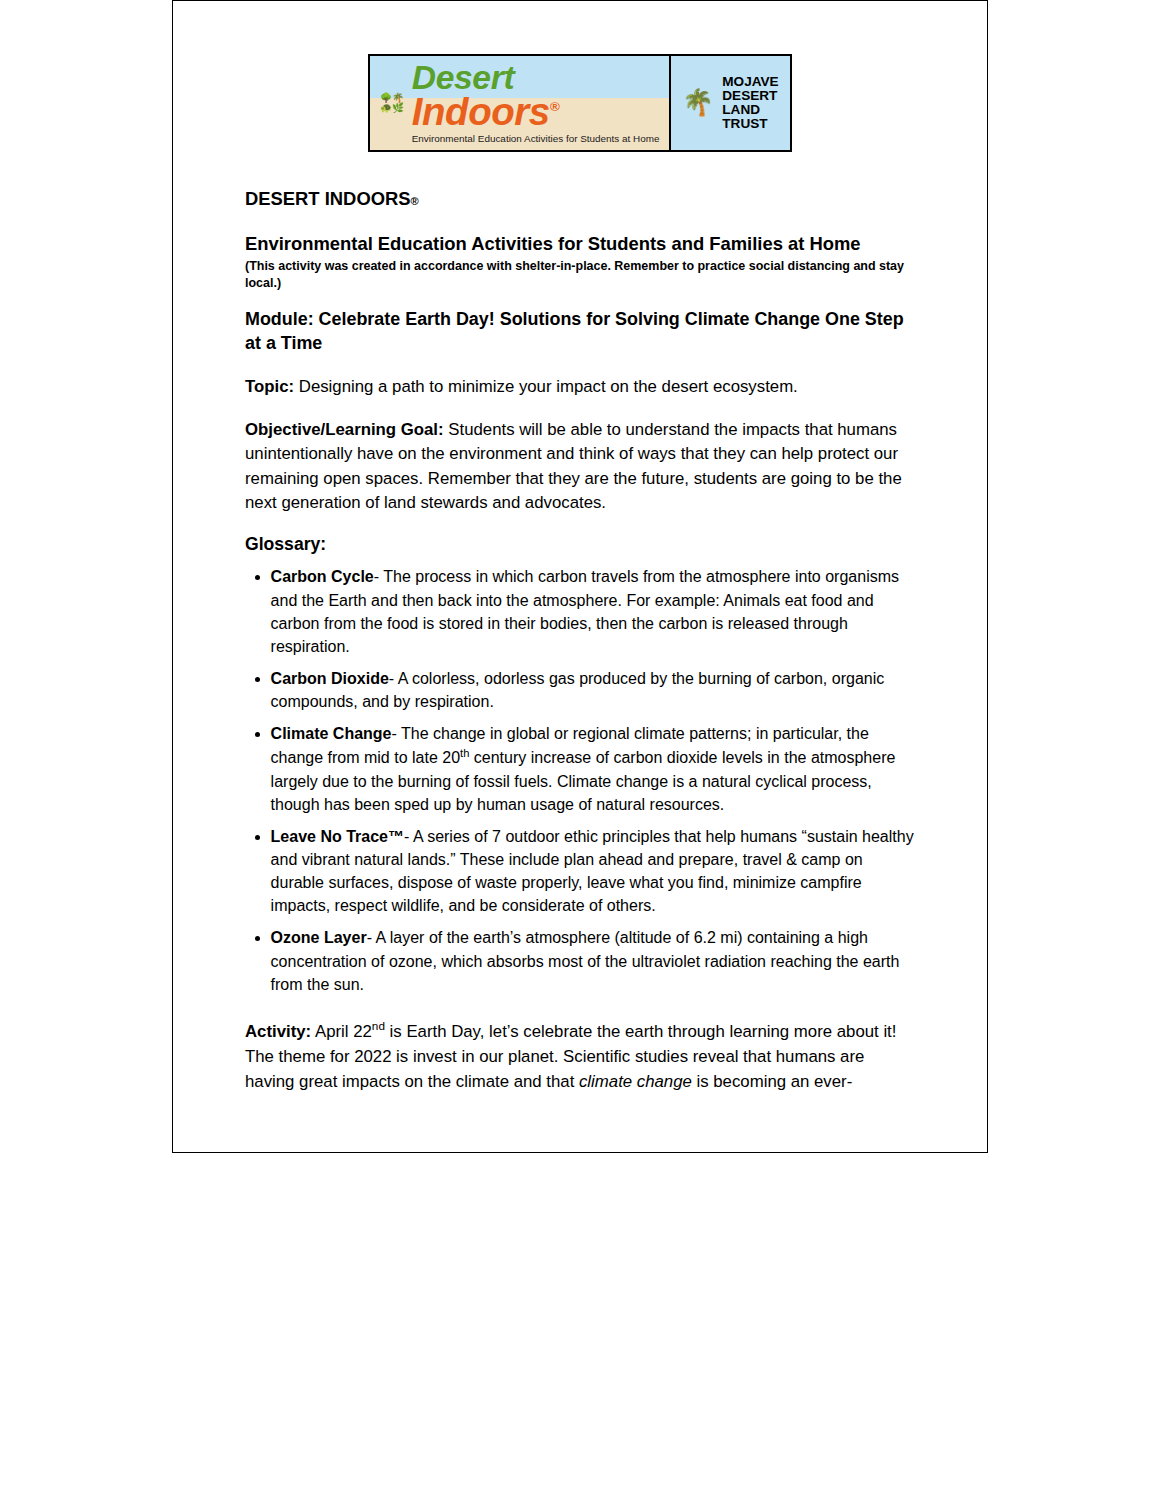🌳🌴
🐢🌿
Desert Indoors® Environmental Education Activities for Students at Home
🌴 MOJAVE
DESERT
LAND
TRUST
DESERT INDOORS®
Environmental Education Activities for Students and Families at Home
(This activity was created in accordance with shelter-in-place. Remember to practice social distancing and stay local.)
Module: Celebrate Earth Day! Solutions for Solving Climate Change One Step at a Time
Topic: Designing a path to minimize your impact on the desert ecosystem.
Objective/Learning Goal: Students will be able to understand the impacts that humans unintentionally have on the environment and think of ways that they can help protect our remaining open spaces. Remember that they are the future, students are going to be the next generation of land stewards and advocates.
Glossary:
Carbon Cycle- The process in which carbon travels from the atmosphere into organisms and the Earth and then back into the atmosphere. For example: Animals eat food and carbon from the food is stored in their bodies, then the carbon is released through respiration.
Carbon Dioxide- A colorless, odorless gas produced by the burning of carbon, organic compounds, and by respiration.
Climate Change- The change in global or regional climate patterns; in particular, the change from mid to late 20th century increase of carbon dioxide levels in the atmosphere largely due to the burning of fossil fuels. Climate change is a natural cyclical process, though has been sped up by human usage of natural resources.
Leave No Trace™- A series of 7 outdoor ethic principles that help humans “sustain healthy and vibrant natural lands.” These include plan ahead and prepare, travel & camp on durable surfaces, dispose of waste properly, leave what you find, minimize campfire impacts, respect wildlife, and be considerate of others.
Ozone Layer- A layer of the earth’s atmosphere (altitude of 6.2 mi) containing a high concentration of ozone, which absorbs most of the ultraviolet radiation reaching the earth from the sun.
Activity: April 22nd is Earth Day, let’s celebrate the earth through learning more about it! The theme for 2022 is invest in our planet. Scientific studies reveal that humans are having great impacts on the climate and that climate change is becoming an ever-